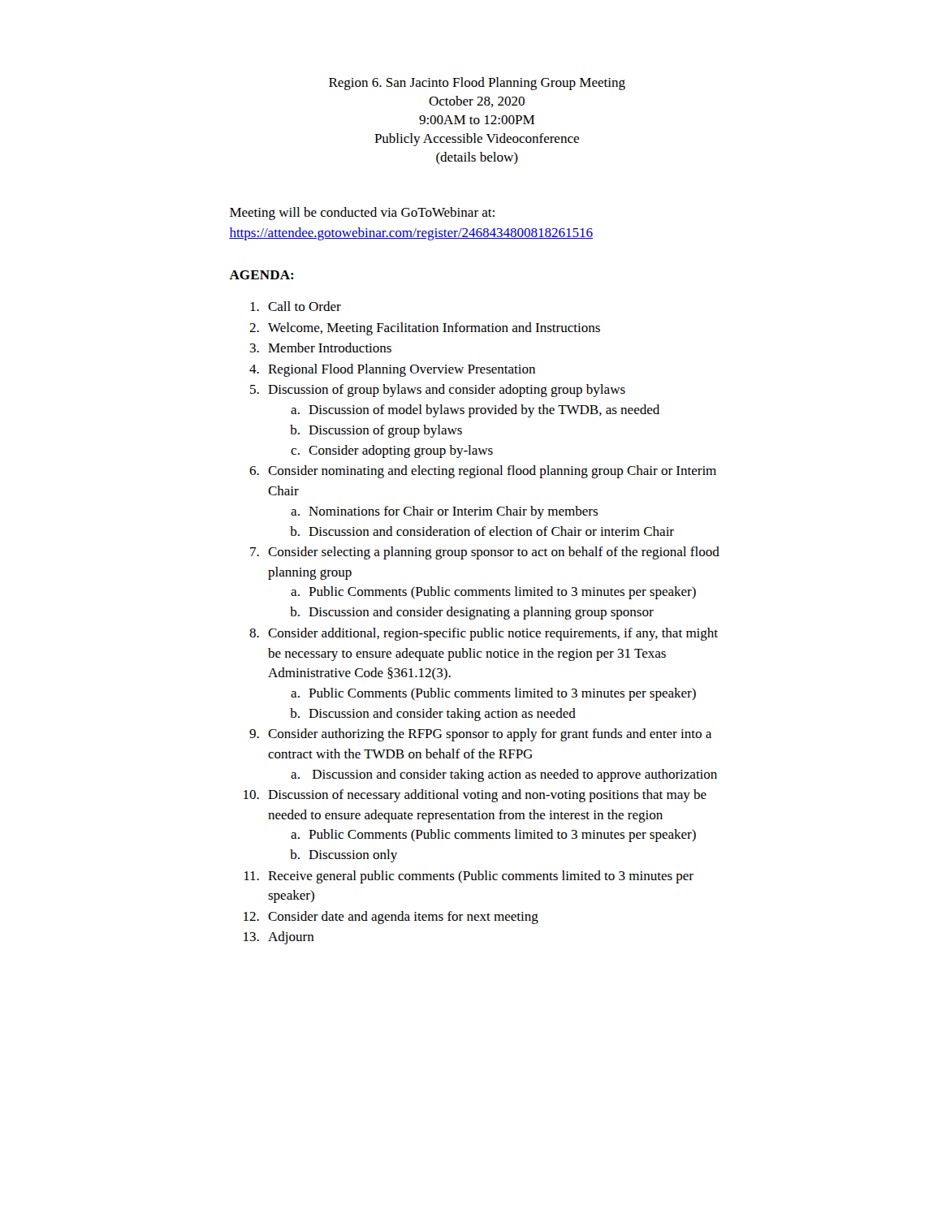Region 6. San Jacinto Flood Planning Group Meeting
October 28, 2020
9:00AM to 12:00PM
Publicly Accessible Videoconference
(details below)
Meeting will be conducted via GoToWebinar at:
https://attendee.gotowebinar.com/register/2468434800818261516
AGENDA:
Call to Order
Welcome, Meeting Facilitation Information and Instructions
Member Introductions
Regional Flood Planning Overview Presentation
Discussion of group bylaws and consider adopting group bylaws
Discussion of model bylaws provided by the TWDB, as needed
Discussion of group bylaws
Consider adopting group by-laws
Consider nominating and electing regional flood planning group Chair or Interim Chair
Nominations for Chair or Interim Chair by members
Discussion and consideration of election of Chair or interim Chair
Consider selecting a planning group sponsor to act on behalf of the regional flood planning group
Public Comments (Public comments limited to 3 minutes per speaker)
Discussion and consider designating a planning group sponsor
Consider additional, region-specific public notice requirements, if any, that might be necessary to ensure adequate public notice in the region per 31 Texas Administrative Code §361.12(3).
Public Comments (Public comments limited to 3 minutes per speaker)
Discussion and consider taking action as needed
Consider authorizing the RFPG sponsor to apply for grant funds and enter into a contract with the TWDB on behalf of the RFPG
Discussion and consider taking action as needed to approve authorization
Discussion of necessary additional voting and non-voting positions that may be needed to ensure adequate representation from the interest in the region
Public Comments (Public comments limited to 3 minutes per speaker)
Discussion only
Receive general public comments (Public comments limited to 3 minutes per speaker)
Consider date and agenda items for next meeting
Adjourn